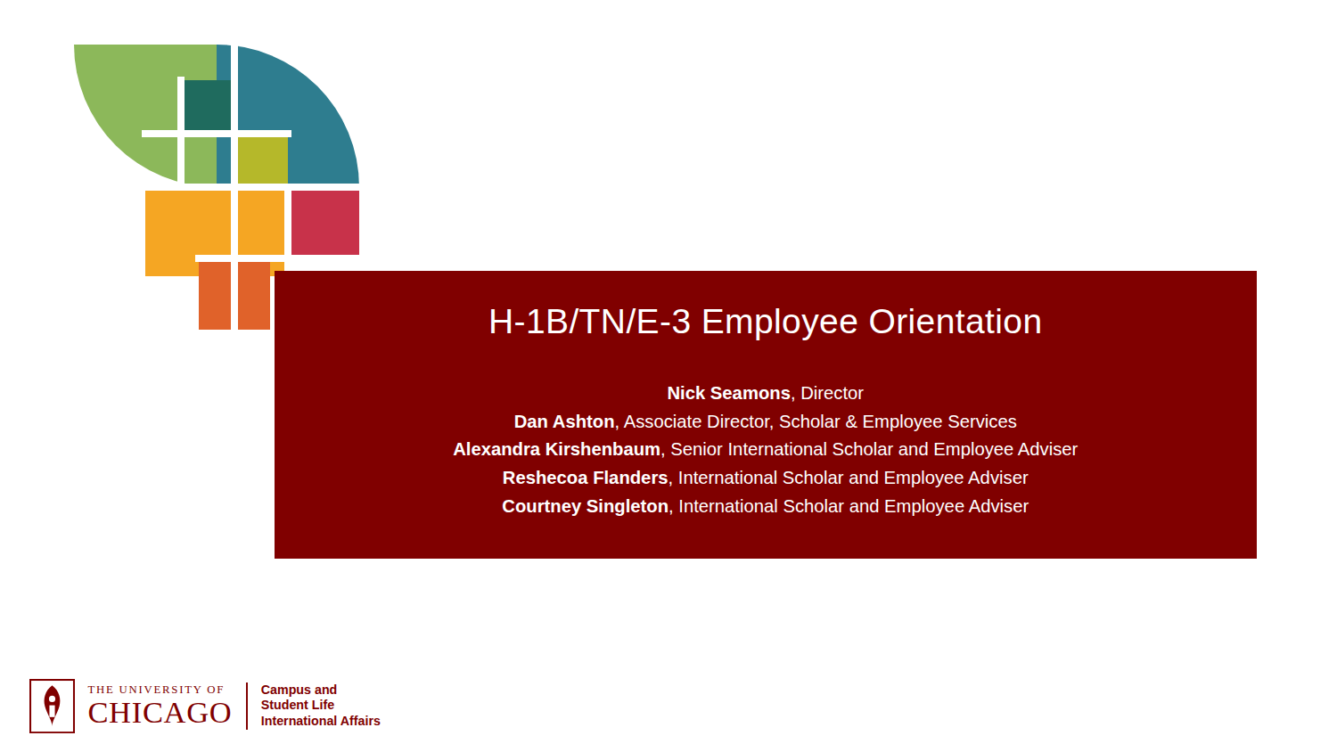H-1B/TN/E-3 Employee Orientation
Nick Seamons, Director
Dan Ashton, Associate Director, Scholar & Employee Services
Alexandra Kirshenbaum, Senior International Scholar and Employee Adviser
Reshecoa Flanders, International Scholar and Employee Adviser
Courtney Singleton, International Scholar and Employee Adviser
THE UNIVERSITY OF CHICAGO
Campus and
Student Life
International Affairs